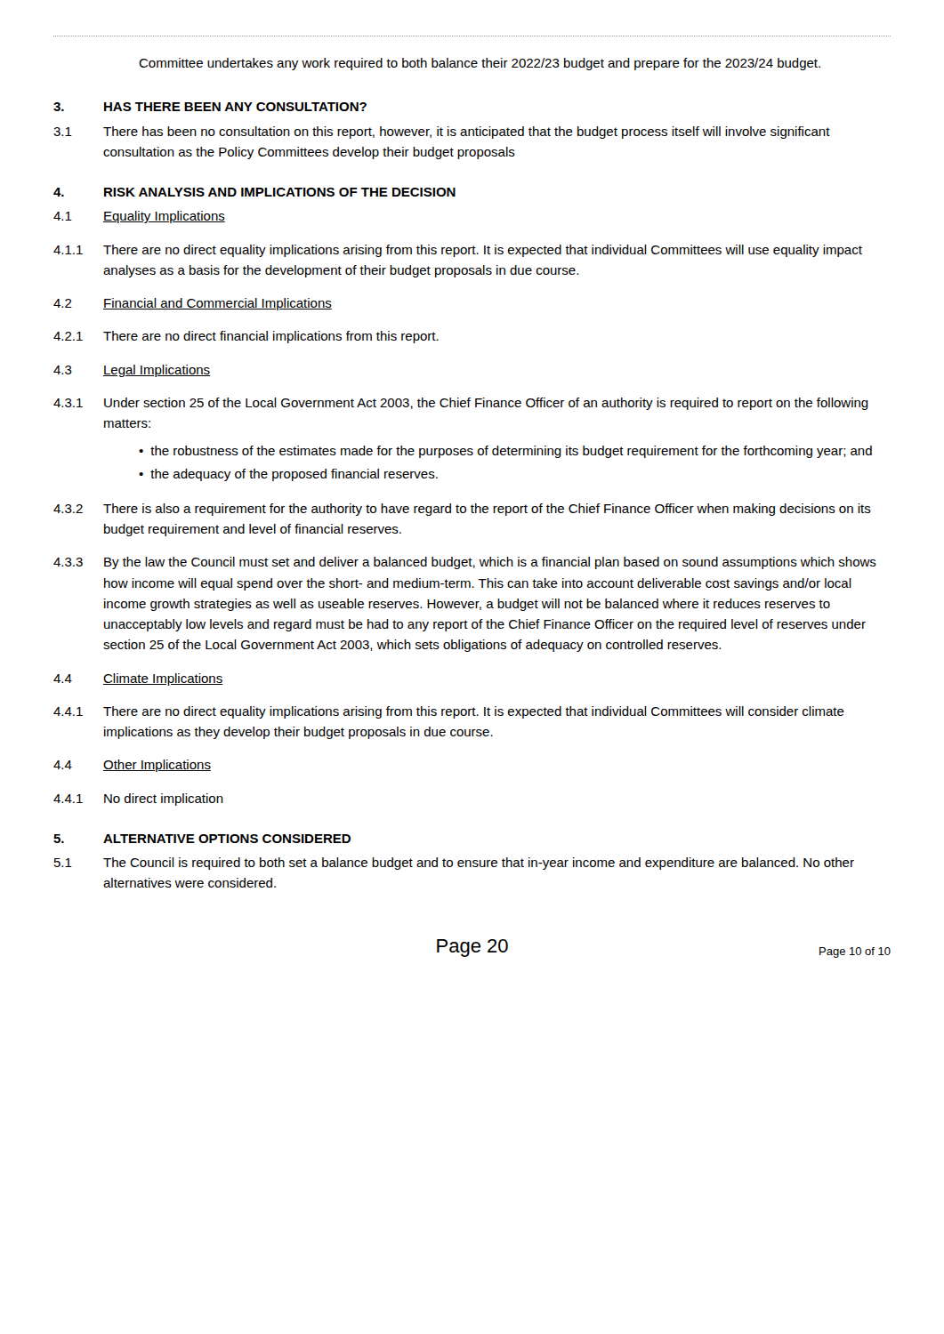Committee undertakes any work required to both balance their 2022/23 budget and prepare for the 2023/24 budget.
3.
HAS THERE BEEN ANY CONSULTATION?
3.1
There has been no consultation on this report, however, it is anticipated that the budget process itself will involve significant consultation as the Policy Committees develop their budget proposals
4.
RISK ANALYSIS AND IMPLICATIONS OF THE DECISION
4.1
Equality Implications
4.1.1
There are no direct equality implications arising from this report. It is expected that individual Committees will use equality impact analyses as a basis for the development of their budget proposals in due course.
4.2
Financial and Commercial Implications
4.2.1
There are no direct financial implications from this report.
4.3
Legal Implications
4.3.1
Under section 25 of the Local Government Act 2003, the Chief Finance Officer of an authority is required to report on the following matters:
the robustness of the estimates made for the purposes of determining its budget requirement for the forthcoming year; and
the adequacy of the proposed financial reserves.
4.3.2
There is also a requirement for the authority to have regard to the report of the Chief Finance Officer when making decisions on its budget requirement and level of financial reserves.
4.3.3
By the law the Council must set and deliver a balanced budget, which is a financial plan based on sound assumptions which shows how income will equal spend over the short- and medium-term. This can take into account deliverable cost savings and/or local income growth strategies as well as useable reserves. However, a budget will not be balanced where it reduces reserves to unacceptably low levels and regard must be had to any report of the Chief Finance Officer on the required level of reserves under section 25 of the Local Government Act 2003, which sets obligations of adequacy on controlled reserves.
4.4
Climate Implications
4.4.1
There are no direct equality implications arising from this report. It is expected that individual Committees will consider climate implications as they develop their budget proposals in due course.
4.4
Other Implications
4.4.1
No direct implication
5.
ALTERNATIVE OPTIONS CONSIDERED
5.1
The Council is required to both set a balance budget and to ensure that in-year income and expenditure are balanced. No other alternatives were considered.
Page 20
Page 10 of 10